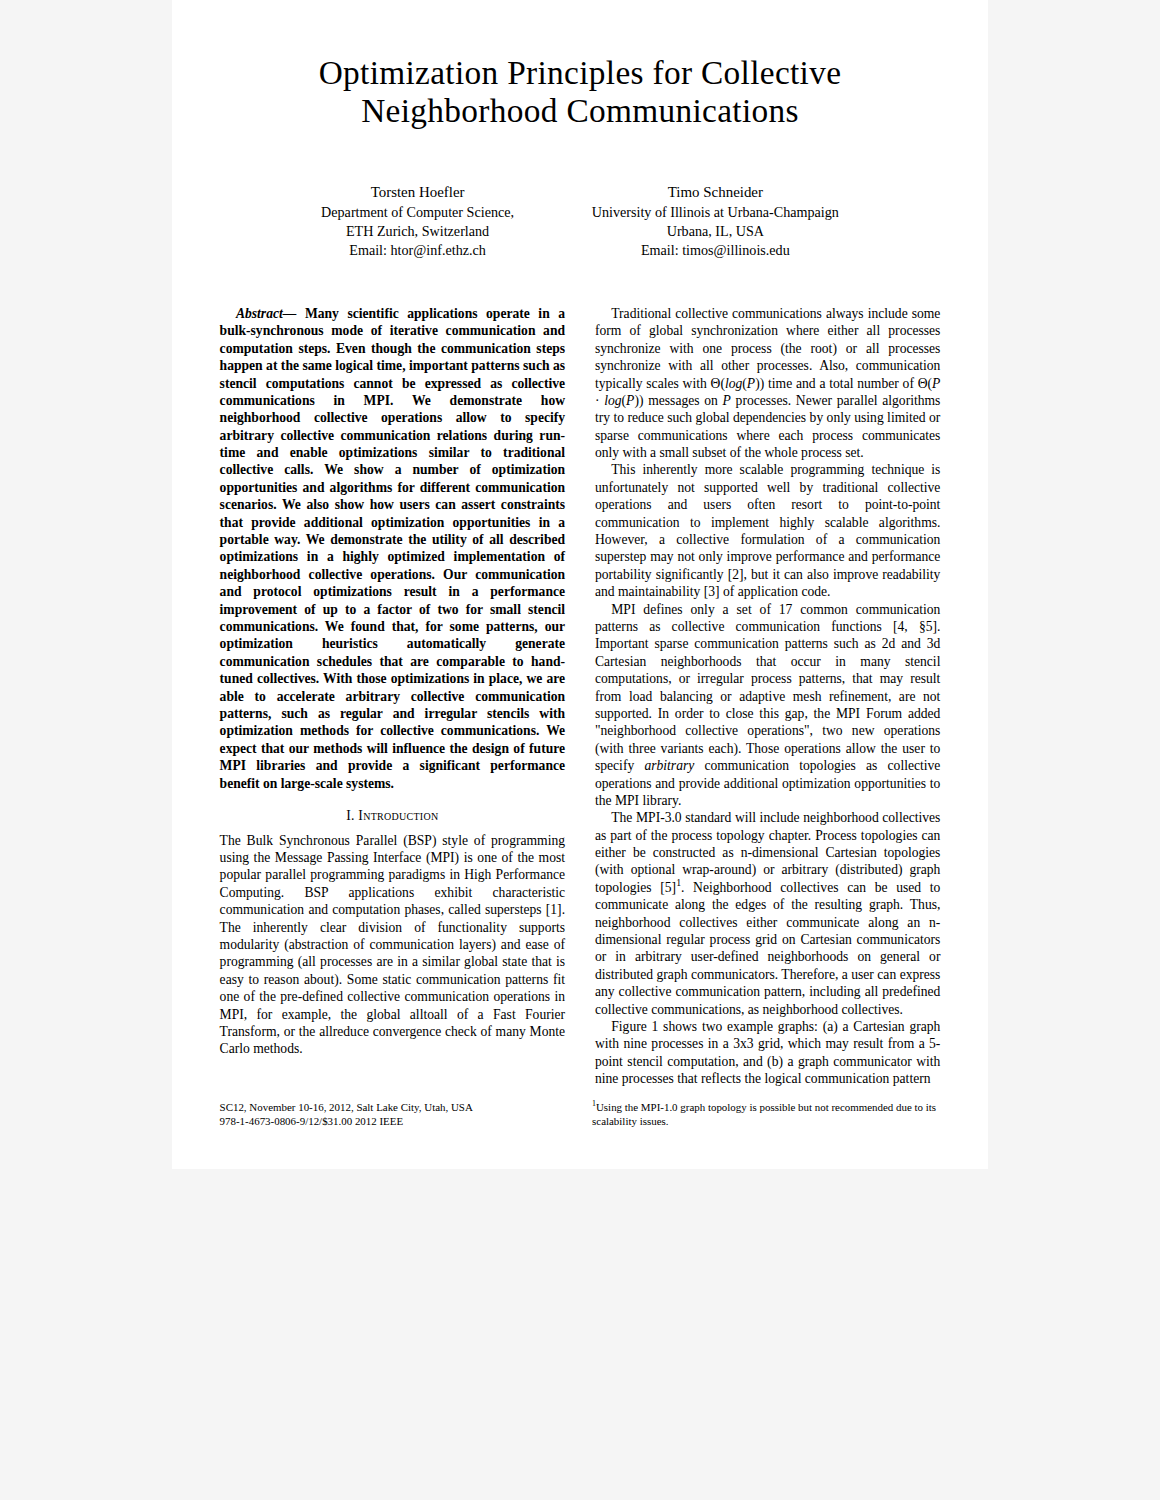Optimization Principles for Collective
Neighborhood Communications
Torsten Hoefler
Department of Computer Science,
ETH Zurich, Switzerland
Email: htor@inf.ethz.ch
Timo Schneider
University of Illinois at Urbana-Champaign
Urbana, IL, USA
Email: timos@illinois.edu
Abstract— Many scientific applications operate in a bulk-synchronous mode of iterative communication and computation steps. Even though the communication steps happen at the same logical time, important patterns such as stencil computations cannot be expressed as collective communications in MPI. We demonstrate how neighborhood collective operations allow to specify arbitrary collective communication relations during run-time and enable optimizations similar to traditional collective calls. We show a number of optimization opportunities and algorithms for different communication scenarios. We also show how users can assert constraints that provide additional optimization opportunities in a portable way. We demonstrate the utility of all described optimizations in a highly optimized implementation of neighborhood collective operations. Our communication and protocol optimizations result in a performance improvement of up to a factor of two for small stencil communications. We found that, for some patterns, our optimization heuristics automatically generate communication schedules that are comparable to hand-tuned collectives. With those optimizations in place, we are able to accelerate arbitrary collective communication patterns, such as regular and irregular stencils with optimization methods for collective communications. We expect that our methods will influence the design of future MPI libraries and provide a significant performance benefit on large-scale systems.
I. Introduction
The Bulk Synchronous Parallel (BSP) style of programming using the Message Passing Interface (MPI) is one of the most popular parallel programming paradigms in High Performance Computing. BSP applications exhibit characteristic communication and computation phases, called supersteps [1]. The inherently clear division of functionality supports modularity (abstraction of communication layers) and ease of programming (all processes are in a similar global state that is easy to reason about). Some static communication patterns fit one of the pre-defined collective communication operations in MPI, for example, the global alltoall of a Fast Fourier Transform, or the allreduce convergence check of many Monte Carlo methods.
Traditional collective communications always include some form of global synchronization where either all processes synchronize with one process (the root) or all processes synchronize with all other processes. Also, communication typically scales with Θ(log(P)) time and a total number of Θ(P · log(P)) messages on P processes. Newer parallel algorithms try to reduce such global dependencies by only using limited or sparse communications where each process communicates only with a small subset of the whole process set.
This inherently more scalable programming technique is unfortunately not supported well by traditional collective operations and users often resort to point-to-point communication to implement highly scalable algorithms. However, a collective formulation of a communication superstep may not only improve performance and performance portability significantly [2], but it can also improve readability and maintainability [3] of application code.
MPI defines only a set of 17 common communication patterns as collective communication functions [4, §5]. Important sparse communication patterns such as 2d and 3d Cartesian neighborhoods that occur in many stencil computations, or irregular process patterns, that may result from load balancing or adaptive mesh refinement, are not supported. In order to close this gap, the MPI Forum added "neighborhood collective operations", two new operations (with three variants each). Those operations allow the user to specify arbitrary communication topologies as collective operations and provide additional optimization opportunities to the MPI library.
The MPI-3.0 standard will include neighborhood collectives as part of the process topology chapter. Process topologies can either be constructed as n-dimensional Cartesian topologies (with optional wrap-around) or arbitrary (distributed) graph topologies [5]1. Neighborhood collectives can be used to communicate along the edges of the resulting graph. Thus, neighborhood collectives either communicate along an n-dimensional regular process grid on Cartesian communicators or in arbitrary user-defined neighborhoods on general or distributed graph communicators. Therefore, a user can express any collective communication pattern, including all predefined collective communications, as neighborhood collectives.
Figure 1 shows two example graphs: (a) a Cartesian graph with nine processes in a 3x3 grid, which may result from a 5-point stencil computation, and (b) a graph communicator with nine processes that reflects the logical communication pattern
SC12, November 10-16, 2012, Salt Lake City, Utah, USA
978-1-4673-0806-9/12/$31.00 2012 IEEE
1Using the MPI-1.0 graph topology is possible but not recommended due to its scalability issues.